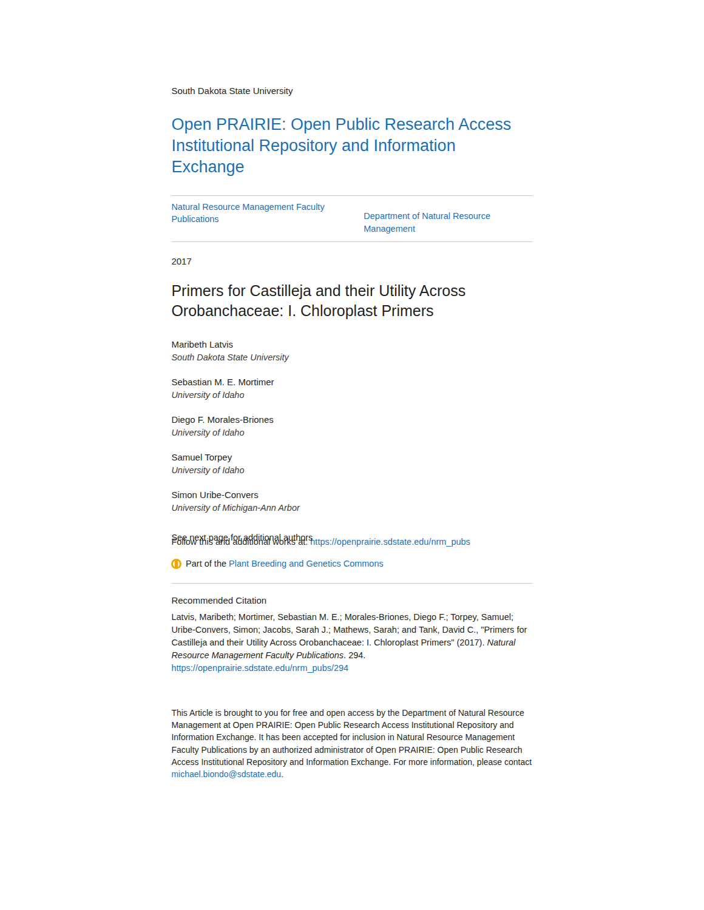South Dakota State University
Open PRAIRIE: Open Public Research Access Institutional Repository and Information Exchange
Natural Resource Management Faculty Publications
Department of Natural Resource Management
2017
Primers for Castilleja and their Utility Across Orobanchaceae: I. Chloroplast Primers
Maribeth Latvis
South Dakota State University
Sebastian M. E. Mortimer
University of Idaho
Diego F. Morales-Briones
University of Idaho
Samuel Torpey
University of Idaho
Simon Uribe-Convers
University of Michigan-Ann Arbor
See next page for additional authors
Follow this and additional works at: https://openprairie.sdstate.edu/nrm_pubs
Part of the Plant Breeding and Genetics Commons
Recommended Citation
Latvis, Maribeth; Mortimer, Sebastian M. E.; Morales-Briones, Diego F.; Torpey, Samuel; Uribe-Convers, Simon; Jacobs, Sarah J.; Mathews, Sarah; and Tank, David C., "Primers for Castilleja and their Utility Across Orobanchaceae: I. Chloroplast Primers" (2017). Natural Resource Management Faculty Publications. 294.
https://openprairie.sdstate.edu/nrm_pubs/294
This Article is brought to you for free and open access by the Department of Natural Resource Management at Open PRAIRIE: Open Public Research Access Institutional Repository and Information Exchange. It has been accepted for inclusion in Natural Resource Management Faculty Publications by an authorized administrator of Open PRAIRIE: Open Public Research Access Institutional Repository and Information Exchange. For more information, please contact michael.biondo@sdstate.edu.